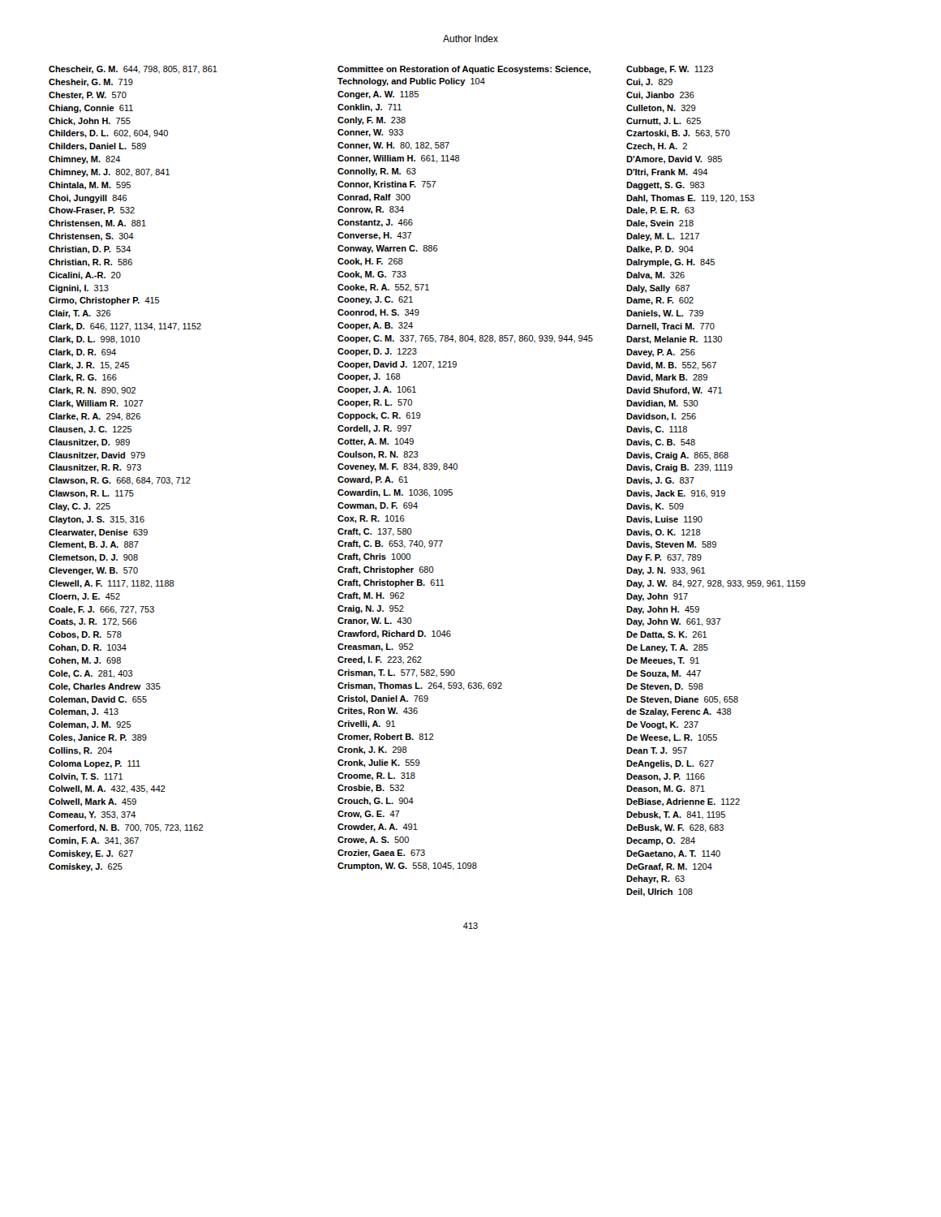Author Index
Chescheir, G. M. 644, 798, 805, 817, 861
Chesheir, G. M. 719
Chester, P. W. 570
Chiang, Connie 611
Chick, John H. 755
Childers, D. L. 602, 604, 940
Childers, Daniel L. 589
Chimney, M. 824
Chimney, M. J. 802, 807, 841
Chintala, M. M. 595
Choi, Jungyill 846
Chow-Fraser, P. 532
Christensen, M. A. 881
Christensen, S. 304
Christian, D. P. 534
Christian, R. R. 586
Cicalini, A.-R. 20
Cignini, I. 313
Cirmo, Christopher P. 415
Clair, T. A. 326
Clark, D. 646, 1127, 1134, 1147, 1152
Clark, D. L. 998, 1010
Clark, D. R. 694
Clark, J. R. 15, 245
Clark, R. G. 166
Clark, R. N. 890, 902
Clark, William R. 1027
Clarke, R. A. 294, 826
Clausen, J. C. 1225
Clausnitzer, D. 989
Clausnitzer, David 979
Clausnitzer, R. R. 973
Clawson, R. G. 668, 684, 703, 712
Clawson, R. L. 1175
Clay, C. J. 225
Clayton, J. S. 315, 316
Clearwater, Denise 639
Clement, B. J. A. 887
Clemetson, D. J. 908
Clevenger, W. B. 570
Clewell, A. F. 1117, 1182, 1188
Cloern, J. E. 452
Coale, F. J. 666, 727, 753
Coats, J. R. 172, 566
Cobos, D. R. 578
Cohan, D. R. 1034
Cohen, M. J. 698
Cole, C. A. 281, 403
Cole, Charles Andrew 335
Coleman, David C. 655
Coleman, J. 413
Coleman, J. M. 925
Coles, Janice R. P. 389
Collins, R. 204
Coloma Lopez, P. 111
Colvin, T. S. 1171
Colwell, M. A. 432, 435, 442
Colwell, Mark A. 459
Comeau, Y. 353, 374
Comerford, N. B. 700, 705, 723, 1162
Comin, F. A. 341, 367
Comiskey, E. J. 627
Comiskey, J. 625
Committee on Restoration of Aquatic Ecosystems: Science, Technology, and Public Policy 104
Conger, A. W. 1185
Conklin, J. 711
Conly, F. M. 238
Conner, W. 933
Conner, W. H. 80, 182, 587
Conner, William H. 661, 1148
Connolly, R. M. 63
Connor, Kristina F. 757
Conrad, Ralf 300
Conrow, R. 834
Constantz, J. 466
Converse, H. 437
Conway, Warren C. 886
Cook, H. F. 268
Cook, M. G. 733
Cooke, R. A. 552, 571
Cooney, J. C. 621
Coonrod, H. S. 349
Cooper, A. B. 324
Cooper, C. M. 337, 765, 784, 804, 828, 857, 860, 939, 944, 945
Cooper, D. J. 1223
Cooper, David J. 1207, 1219
Cooper, J. 168
Cooper, J. A. 1061
Cooper, R. L. 570
Coppock, C. R. 619
Cordell, J. R. 997
Cotter, A. M. 1049
Coulson, R. N. 823
Coveney, M. F. 834, 839, 840
Coward, P. A. 61
Cowardin, L. M. 1036, 1095
Cowman, D. F. 694
Cox, R. R. 1016
Craft, C. 137, 580
Craft, C. B. 653, 740, 977
Craft, Chris 1000
Craft, Christopher 680
Craft, Christopher B. 611
Craft, M. H. 962
Craig, N. J. 952
Cranor, W. L. 430
Crawford, Richard D. 1046
Creasman, L. 952
Creed, I. F. 223, 262
Crisman, T. L. 577, 582, 590
Crisman, Thomas L. 264, 593, 636, 692
Cristol, Daniel A. 769
Crites, Ron W. 436
Crivelli, A. 91
Cromer, Robert B. 812
Cronk, J. K. 298
Cronk, Julie K. 559
Croome, R. L. 318
Crosbie, B. 532
Crouch, G. L. 904
Crow, G. E. 47
Crowder, A. A. 491
Crowe, A. S. 500
Crozier, Gaea E. 673
Crumpton, W. G. 558, 1045, 1098
Cubbage, F. W. 1123
Cui, J. 829
Cui, Jianbo 236
Culleton, N. 329
Curnutt, J. L. 625
Czartoski, B. J. 563, 570
Czech, H. A. 2
D'Amore, David V. 985
D'Itri, Frank M. 494
Daggett, S. G. 983
Dahl, Thomas E. 119, 120, 153
Dale, P. E. R. 63
Dale, Svein 218
Daley, M. L. 1217
Dalke, P. D. 904
Dalrymple, G. H. 845
Dalva, M. 326
Daly, Sally 687
Dame, R. F. 602
Daniels, W. L. 739
Darnell, Traci M. 770
Darst, Melanie R. 1130
Davey, P. A. 256
David, M. B. 552, 567
David, Mark B. 289
David Shuford, W. 471
Davidian, M. 530
Davidson, I. 256
Davis, C. 1118
Davis, C. B. 548
Davis, Craig A. 865, 868
Davis, Craig B. 239, 1119
Davis, J. G. 837
Davis, Jack E. 916, 919
Davis, K. 509
Davis, Luise 1190
Davis, O. K. 1218
Davis, Steven M. 589
Day F. P. 637, 789
Day, J. N. 933, 961
Day, J. W. 84, 927, 928, 933, 959, 961, 1159
Day, John 917
Day, John H. 459
Day, John W. 661, 937
De Datta, S. K. 261
De Laney, T. A. 285
De Meeues, T. 91
De Souza, M. 447
De Steven, D. 598
De Steven, Diane 605, 658
de Szalay, Ferenc A. 438
De Voogt, K. 237
De Weese, L. R. 1055
Dean T. J. 957
DeAngelis, D. L. 627
Deason, J. P. 1166
Deason, M. G. 871
DeBiase, Adrienne E. 1122
Debusk, T. A. 841, 1195
DeBusk, W. F. 628, 683
Decamp, O. 284
DeGaetano, A. T. 1140
DeGraaf, R. M. 1204
Dehayr, R. 63
Deil, Ulrich 108
413